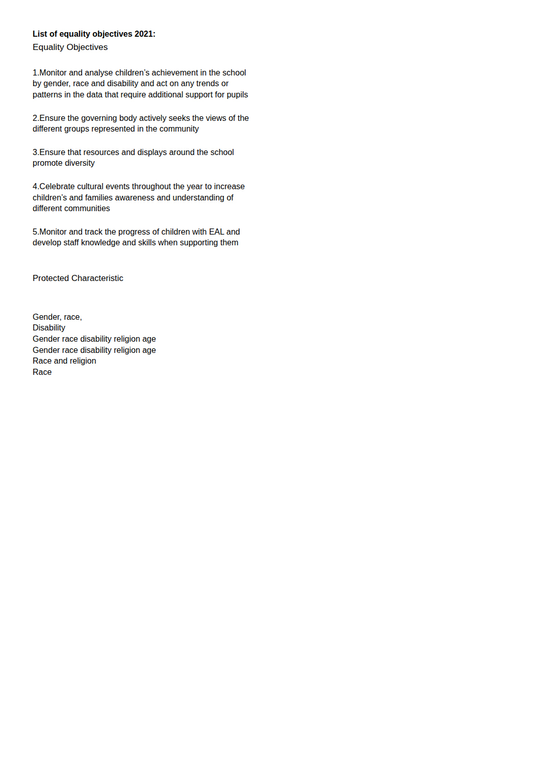List of equality objectives 2021:
Equality Objectives
1.Monitor and analyse children’s achievement in the school by gender, race and disability and act on any trends or patterns in the data that require additional support for pupils
2.Ensure the governing body actively seeks the views of the different groups represented in the community
3.Ensure that resources and displays around the school promote diversity
4.Celebrate cultural events throughout the year to increase children’s and families awareness and understanding of different communities
5.Monitor and track the progress of children with EAL and develop staff knowledge and skills when supporting them
Protected Characteristic
Gender, race,
Disability
Gender race disability religion age
Gender race disability religion age
Race and religion
Race